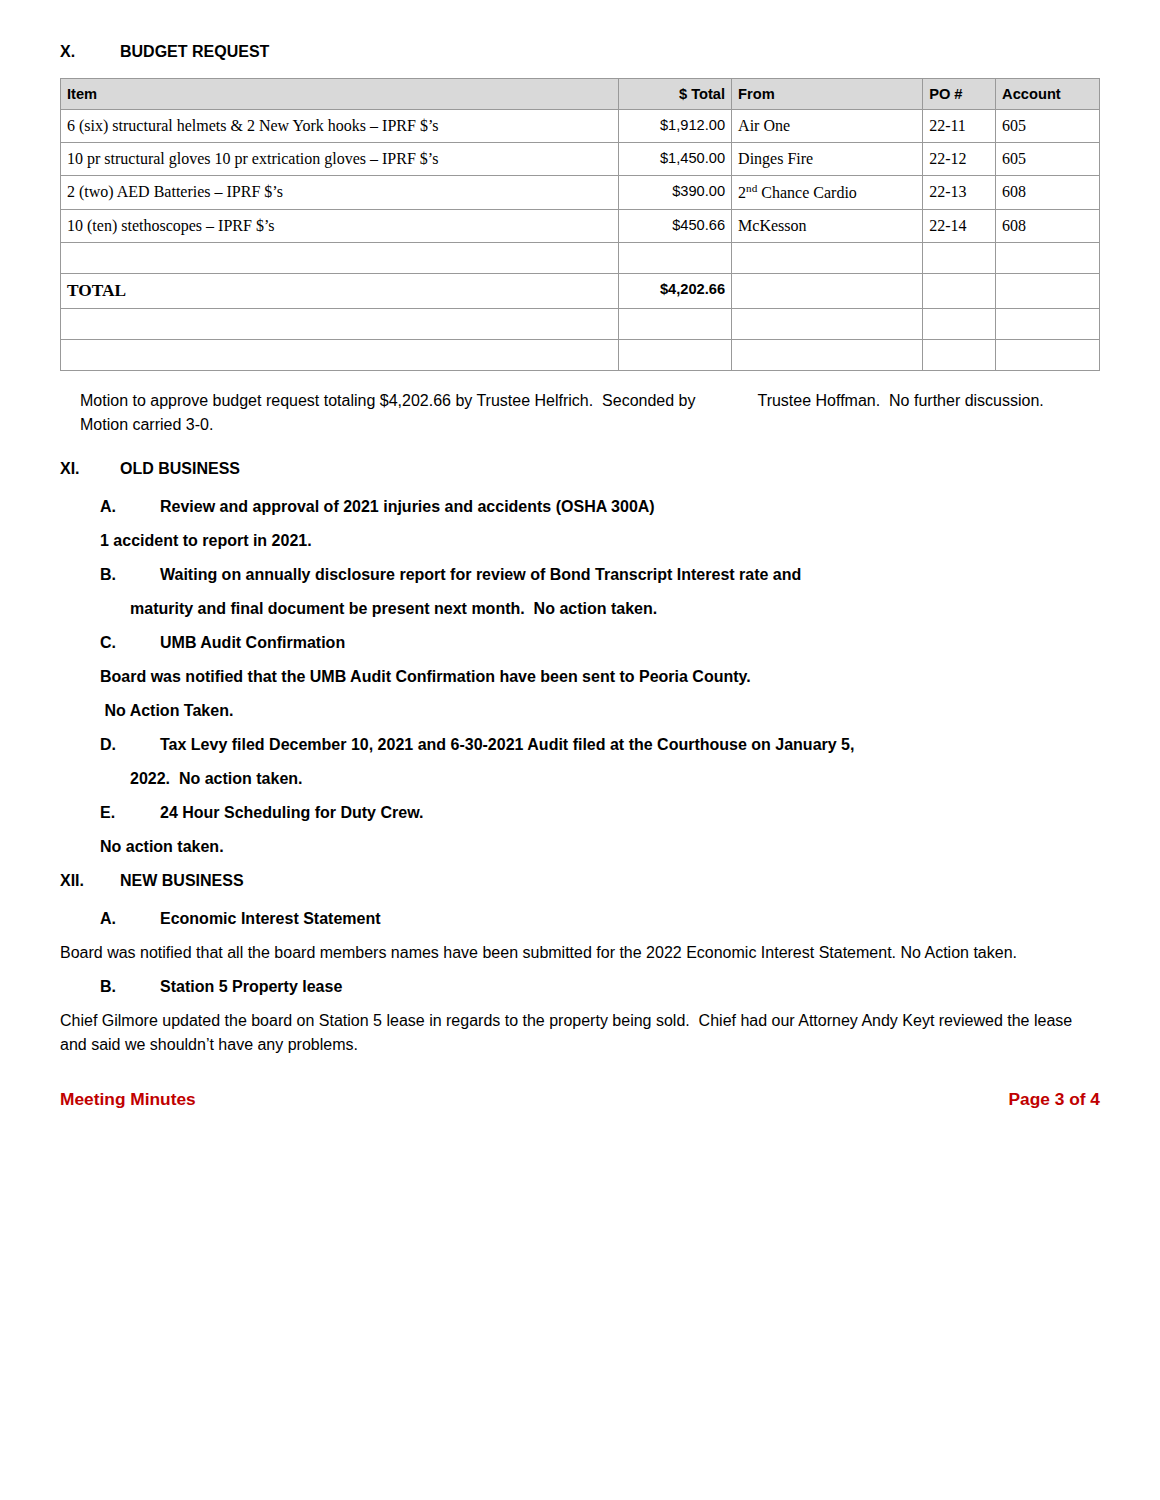X. BUDGET REQUEST
| Item | $ Total | From | PO # | Account |
| --- | --- | --- | --- | --- |
| 6 (six) structural helmets & 2 New York hooks – IPRF $’s | $1,912.00 | Air One | 22-11 | 605 |
| 10 pr structural gloves 10 pr extrication gloves – IPRF $’s | $1,450.00 | Dinges Fire | 22-12 | 605 |
| 2 (two) AED Batteries – IPRF $’s | $390.00 | 2 nd Chance Cardio | 22-13 | 608 |
| 10 (ten) stethoscopes – IPRF $’s | $450.66 | McKesson | 22-14 | 608 |
| TOTAL | $4,202.66 | | | |
Motion to approve budget request totaling $4,202.66 by Trustee Helfrich. Seconded by Trustee Hoffman. No further discussion. Motion carried 3-0.
XI. OLD BUSINESS
A. Review and approval of 2021 injuries and accidents (OSHA 300A)
1 accident to report in 2021.
B. Waiting on annually disclosure report for review of Bond Transcript Interest rate and
maturity and final document be present next month. No action taken.
C. UMB Audit Confirmation
Board was notified that the UMB Audit Confirmation have been sent to Peoria County.
No Action Taken.
D. Tax Levy filed December 10, 2021 and 6-30-2021 Audit filed at the Courthouse on January 5,
2022. No action taken.
E. 24 Hour Scheduling for Duty Crew.
No action taken.
XII. NEW BUSINESS
A. Economic Interest Statement
Board was notified that all the board members names have been submitted for the 2022 Economic Interest Statement. No Action taken.
B. Station 5 Property lease
Chief Gilmore updated the board on Station 5 lease in regards to the property being sold. Chief had our Attorney Andy Keyt reviewed the lease and said we shouldn’t have any problems.
Meeting Minutes Page 3 of 4